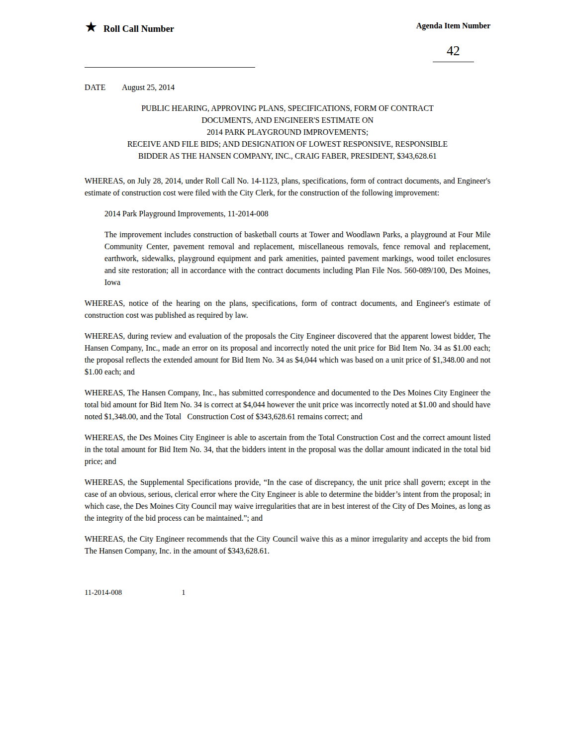★ Roll Call Number
Agenda Item Number
42
DATE August 25, 2014
Public Hearing, Approving Plans, Specifications, Form of Contract
Documents, and Engineer's Estimate on
2014 Park Playground Improvements;
Receive and File Bids; and Designation of Lowest Responsive, Responsible
Bidder as The Hansen Company, Inc., Craig Faber, President, $343,628.61
WHEREAS, on July 28, 2014, under Roll Call No. 14-1123, plans, specifications, form of contract documents, and Engineer's estimate of construction cost were filed with the City Clerk, for the construction of the following improvement:
2014 Park Playground Improvements, 11-2014-008
The improvement includes construction of basketball courts at Tower and Woodlawn Parks, a playground at Four Mile Community Center, pavement removal and replacement, miscellaneous removals, fence removal and replacement, earthwork, sidewalks, playground equipment and park amenities, painted pavement markings, wood toilet enclosures and site restoration; all in accordance with the contract documents including Plan File Nos. 560-089/100, Des Moines, Iowa
WHEREAS, notice of the hearing on the plans, specifications, form of contract documents, and Engineer's estimate of construction cost was published as required by law.
WHEREAS, during review and evaluation of the proposals the City Engineer discovered that the apparent lowest bidder, The Hansen Company, Inc., made an error on its proposal and incorrectly noted the unit price for Bid Item No. 34 as $1.00 each; the proposal reflects the extended amount for Bid Item No. 34 as $4,044 which was based on a unit price of $1,348.00 and not $1.00 each; and
WHEREAS, The Hansen Company, Inc., has submitted correspondence and documented to the Des Moines City Engineer the total bid amount for Bid Item No. 34 is correct at $4,044 however the unit price was incorrectly noted at $1.00 and should have noted $1,348.00, and the Total Construction Cost of $343,628.61 remains correct; and
WHEREAS, the Des Moines City Engineer is able to ascertain from the Total Construction Cost and the correct amount listed in the total amount for Bid Item No. 34, that the bidders intent in the proposal was the dollar amount indicated in the total bid price; and
WHEREAS, the Supplemental Specifications provide, “In the case of discrepancy, the unit price shall govern; except in the case of an obvious, serious, clerical error where the City Engineer is able to determine the bidder’s intent from the proposal; in which case, the Des Moines City Council may waive irregularities that are in best interest of the City of Des Moines, as long as the integrity of the bid process can be maintained.”; and
WHEREAS, the City Engineer recommends that the City Council waive this as a minor irregularity and accepts the bid from The Hansen Company, Inc. in the amount of $343,628.61.
11-2014-008 1